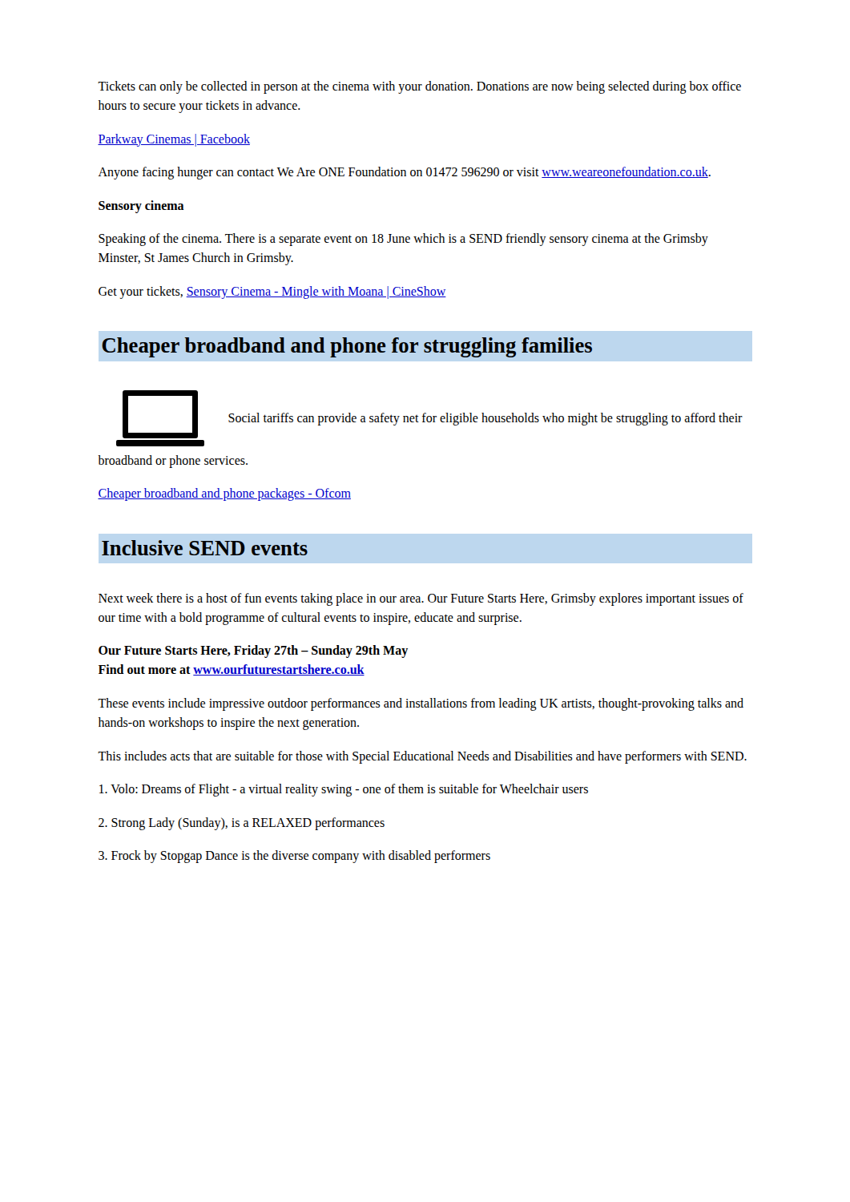Tickets can only be collected in person at the cinema with your donation. Donations are now being selected during box office hours to secure your tickets in advance.
Parkway Cinemas | Facebook
Anyone facing hunger can contact We Are ONE Foundation on 01472 596290 or visit www.weareonefoundation.co.uk.
Sensory cinema
Speaking of the cinema. There is a separate event on 18 June which is a SEND friendly sensory cinema at the Grimsby Minster, St James Church in Grimsby.
Get your tickets, Sensory Cinema - Mingle with Moana | CineShow
Cheaper broadband and phone for struggling families
Social tariffs can provide a safety net for eligible households who might be struggling to afford their broadband or phone services.
Cheaper broadband and phone packages - Ofcom
Inclusive SEND events
Next week there is a host of fun events taking place in our area. Our Future Starts Here, Grimsby explores important issues of our time with a bold programme of cultural events to inspire, educate and surprise.
Our Future Starts Here, Friday 27th – Sunday 29th May
Find out more at www.ourfuturestartshere.co.uk
These events include impressive outdoor performances and installations from leading UK artists, thought-provoking talks and hands-on workshops to inspire the next generation.
This includes acts that are suitable for those with Special Educational Needs and Disabilities and have performers with SEND.
1. Volo: Dreams of Flight - a virtual reality swing - one of them is suitable for Wheelchair users
2. Strong Lady (Sunday), is a RELAXED performances
3. Frock by Stopgap Dance is the diverse company with disabled performers